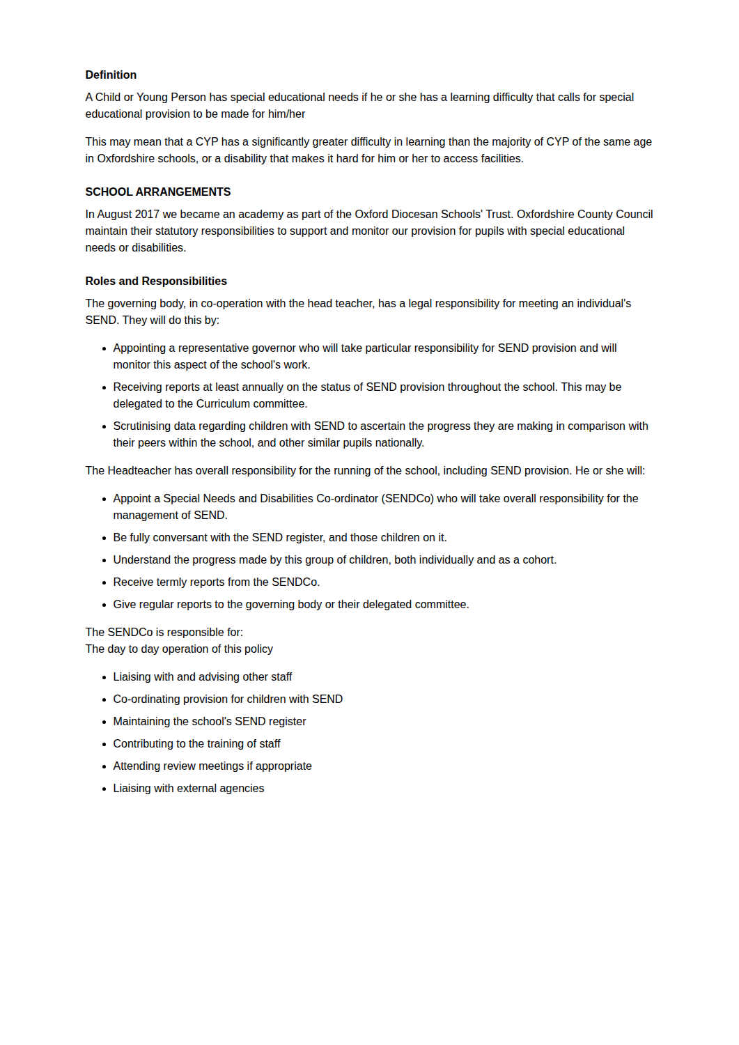Definition
A Child or Young Person has special educational needs if he or she has a learning difficulty that calls for special educational provision to be made for him/her
This may mean that a CYP has a significantly greater difficulty in learning than the majority of CYP of the same age in Oxfordshire schools, or a disability that makes it hard for him or her to access facilities.
SCHOOL ARRANGEMENTS
In August 2017 we became an academy as part of the Oxford Diocesan Schools' Trust. Oxfordshire County Council maintain their statutory responsibilities to support and monitor our provision for pupils with special educational needs or disabilities.
Roles and Responsibilities
The governing body, in co-operation with the head teacher, has a legal responsibility for meeting an individual's SEND. They will do this by:
Appointing a representative governor who will take particular responsibility for SEND provision and will monitor this aspect of the school's work.
Receiving reports at least annually on the status of SEND provision throughout the school. This may be delegated to the Curriculum committee.
Scrutinising data regarding children with SEND to ascertain the progress they are making in comparison with their peers within the school, and other similar pupils nationally.
The Headteacher has overall responsibility for the running of the school, including SEND provision. He or she will:
Appoint a Special Needs and Disabilities Co-ordinator (SENDCo) who will take overall responsibility for the management of SEND.
Be fully conversant with the SEND register, and those children on it.
Understand the progress made by this group of children, both individually and as a cohort.
Receive termly reports from the SENDCo.
Give regular reports to the governing body or their delegated committee.
The SENDCo is responsible for:
The day to day operation of this policy
Liaising with and advising other staff
Co-ordinating provision for children with SEND
Maintaining the school's SEND register
Contributing to the training of staff
Attending review meetings if appropriate
Liaising with external agencies